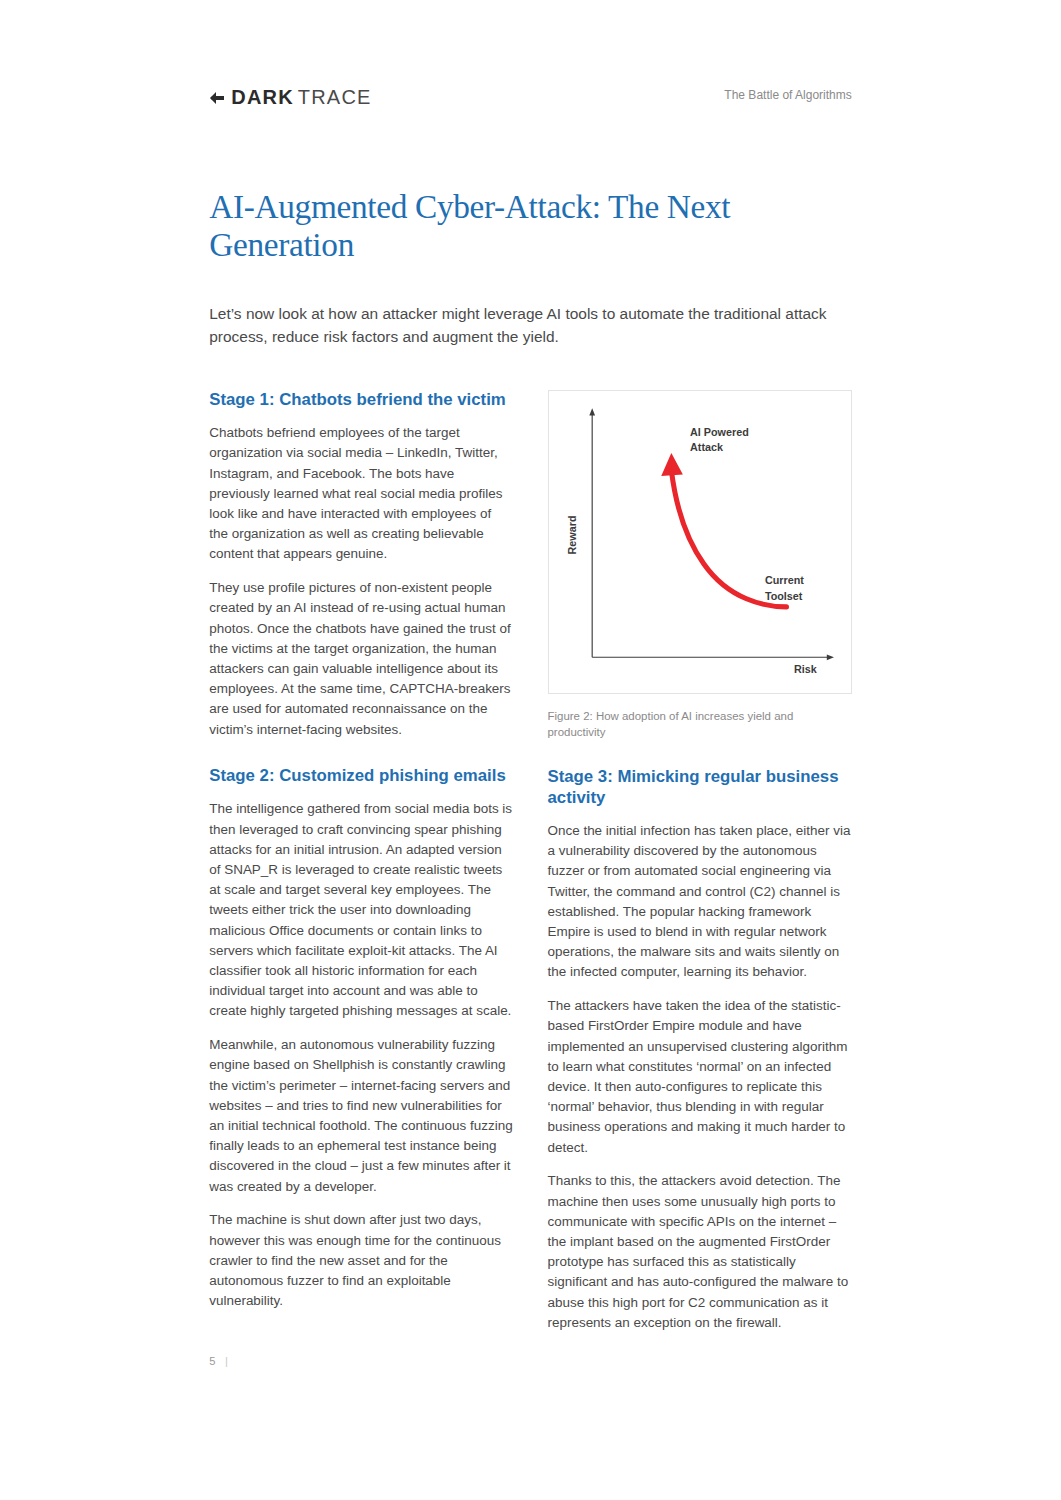DARK TRACE
The Battle of Algorithms
AI-Augmented Cyber-Attack: The Next Generation
Let’s now look at how an attacker might leverage AI tools to automate the traditional attack process, reduce risk factors and augment the yield.
Stage 1: Chatbots befriend the victim
Chatbots befriend employees of the target organization via social media – LinkedIn, Twitter, Instagram, and Facebook. The bots have previously learned what real social media profiles look like and have interacted with employees of the organization as well as creating believable content that appears genuine.
They use profile pictures of non-existent people created by an AI instead of re-using actual human photos. Once the chatbots have gained the trust of the victims at the target organization, the human attackers can gain valuable intelligence about its employees. At the same time, CAPTCHA-breakers are used for automated reconnaissance on the victim’s internet-facing websites.
Stage 2: Customized phishing emails
The intelligence gathered from social media bots is then leveraged to craft convincing spear phishing attacks for an initial intrusion. An adapted version of SNAP_R is leveraged to create realistic tweets at scale and target several key employees. The tweets either trick the user into downloading malicious Office documents or contain links to servers which facilitate exploit-kit attacks. The AI classifier took all historic information for each individual target into account and was able to create highly targeted phishing messages at scale.
Meanwhile, an autonomous vulnerability fuzzing engine based on Shellphish is constantly crawling the victim’s perimeter – internet-facing servers and websites – and tries to find new vulnerabilities for an initial technical foothold. The continuous fuzzing finally leads to an ephemeral test instance being discovered in the cloud – just a few minutes after it was created by a developer.
The machine is shut down after just two days, however this was enough time for the continuous crawler to find the new asset and for the autonomous fuzzer to find an exploitable vulnerability.
Reward Risk AI Powered Attack Current Toolset
Figure 2: How adoption of AI increases yield and productivity
Stage 3: Mimicking regular business activity
Once the initial infection has taken place, either via a vulnerability discovered by the autonomous fuzzer or from automated social engineering via Twitter, the command and control (C2) channel is established. The popular hacking framework Empire is used to blend in with regular network operations, the malware sits and waits silently on the infected computer, learning its behavior.
The attackers have taken the idea of the statistic-based FirstOrder Empire module and have implemented an unsupervised clustering algorithm to learn what constitutes ‘normal’ on an infected device. It then auto-configures to replicate this ‘normal’ behavior, thus blending in with regular business operations and making it much harder to detect.
Thanks to this, the attackers avoid detection. The machine then uses some unusually high ports to communicate with specific APIs on the internet – the implant based on the augmented FirstOrder prototype has surfaced this as statistically significant and has auto-configured the malware to abuse this high port for C2 communication as it represents an exception on the firewall.
5 |